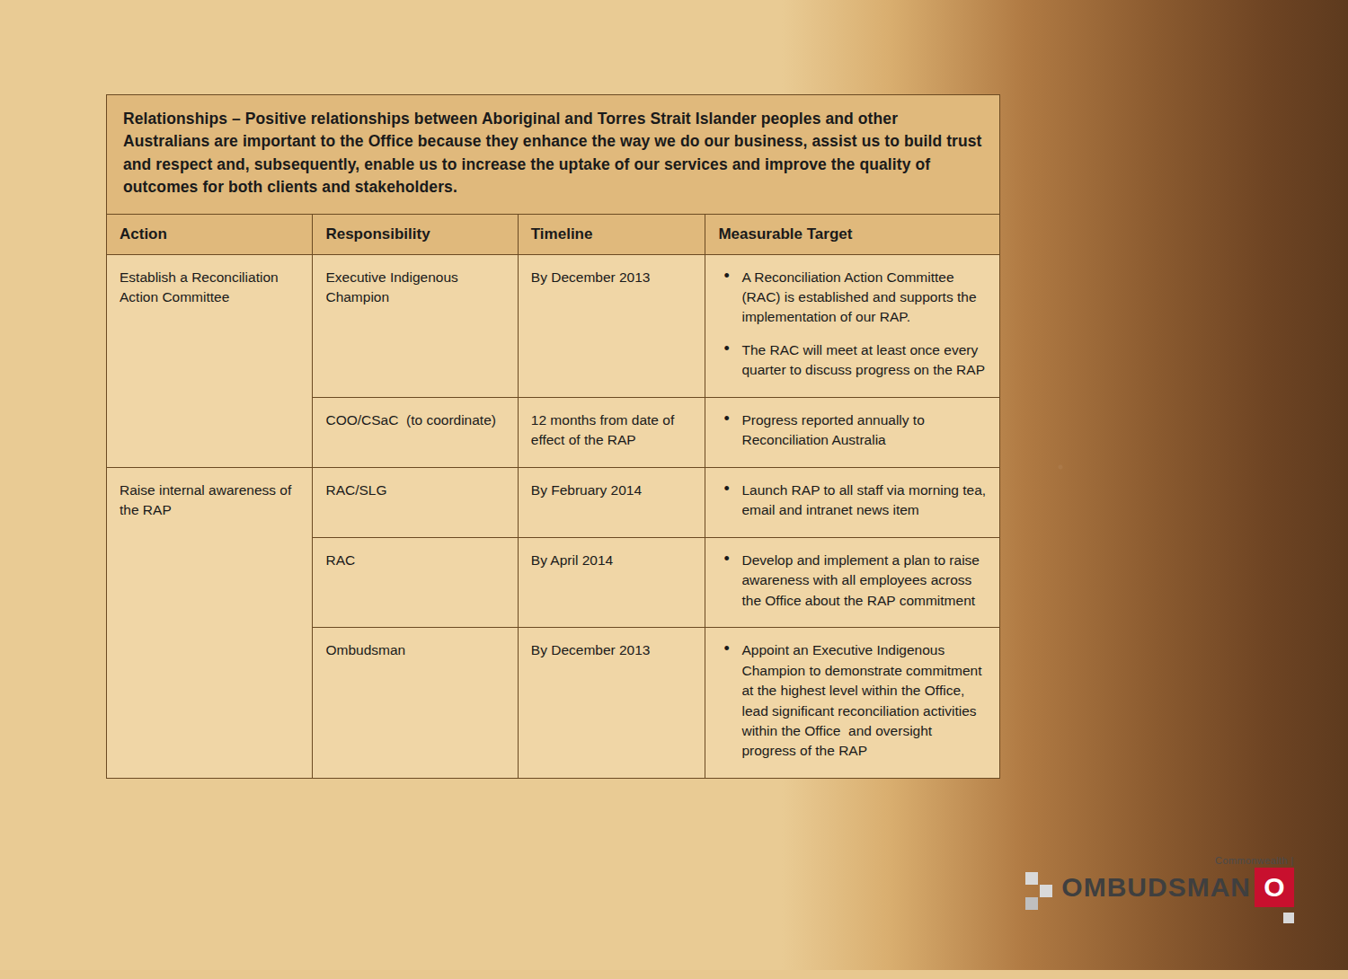Relationships – Positive relationships between Aboriginal and Torres Strait Islander peoples and other Australians are important to the Office because they enhance the way we do our business, assist us to build trust and respect and, subsequently, enable us to increase the uptake of our services and improve the quality of outcomes for both clients and stakeholders.
| Action | Responsibility | Timeline | Measurable Target |
| --- | --- | --- | --- |
| Establish a Reconciliation Action Committee | Executive Indigenous Champion | By December 2013 | A Reconciliation Action Committee (RAC) is established and supports the implementation of our RAP. The RAC will meet at least once every quarter to discuss progress on the RAP |
| COO/CSaC (to coordinate) | 12 months from date of effect of the RAP | Progress reported annually to Reconciliation Australia |
| Raise internal awareness of the RAP | RAC/SLG | By February 2014 | Launch RAP to all staff via morning tea, email and intranet news item |
| RAC | By April 2014 | Develop and implement a plan to raise awareness with all employees across the Office about the RAP commitment |
| Ombudsman | By December 2013 | Appoint an Executive Indigenous Champion to demonstrate commitment at the highest level within the Office, lead significant reconciliation activities within the Office and oversight progress of the RAP |
Commonwealth |
OMBUDSMAN
O